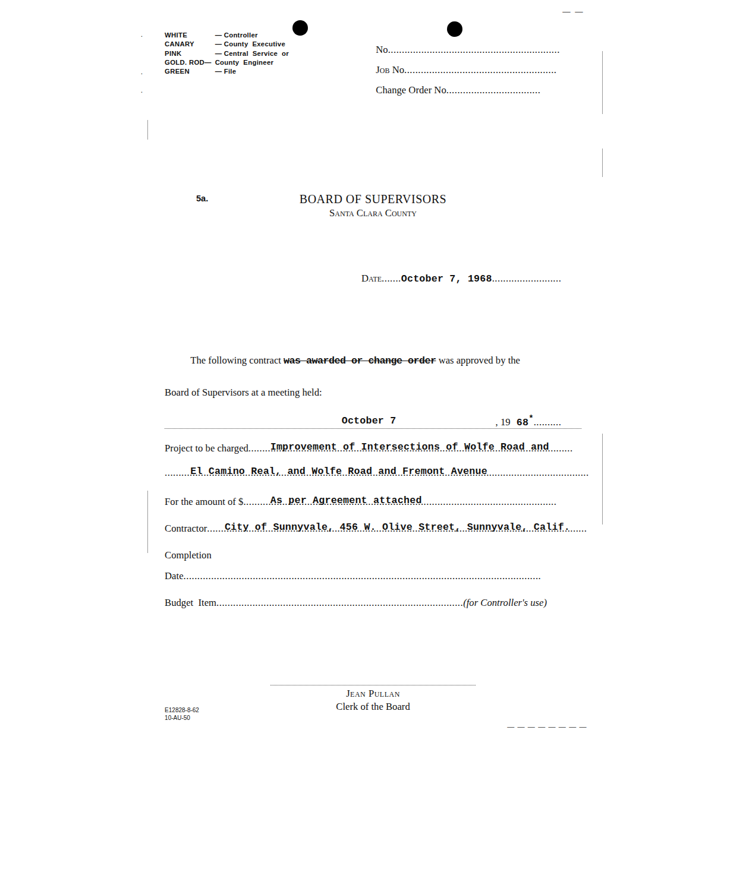— —
.
.
.
| WHITE | — Controller |
| CANARY | — County Executive |
| PINK | — Central Service or |
| GOLD. ROD— | County Engineer |
| GREEN | — File |
No..............................................................
Job No.......................................................
Change Order No..................................
5a.
BOARD OF SUPERVISORS
Santa Clara County
Date....... October 7, 1968.........................
The following contract was awarded or change order was approved by the
Board of Supervisors at a meeting held:
October 7 , 19 68*..........
Project to be charged..................................................................................................................... Improvement of Intersections of Wolfe Road and
......................................................................................................................................................... El Camino Real, and Wolfe Road and Fremont Avenue
For the amount of $................................................................................................................. As per Agreement attached
Contractor......................................................................................................................................... City of Sunnyvale, 456 W. Olive Street, Sunnyvale, Calif.
Completion Date.................................................................................................................................
Budget Item.........................................................................................(for Controller's use)
Jean Pullan
Clerk of the Board
E12828-8-62
10-AU-50
— — — — — — — —